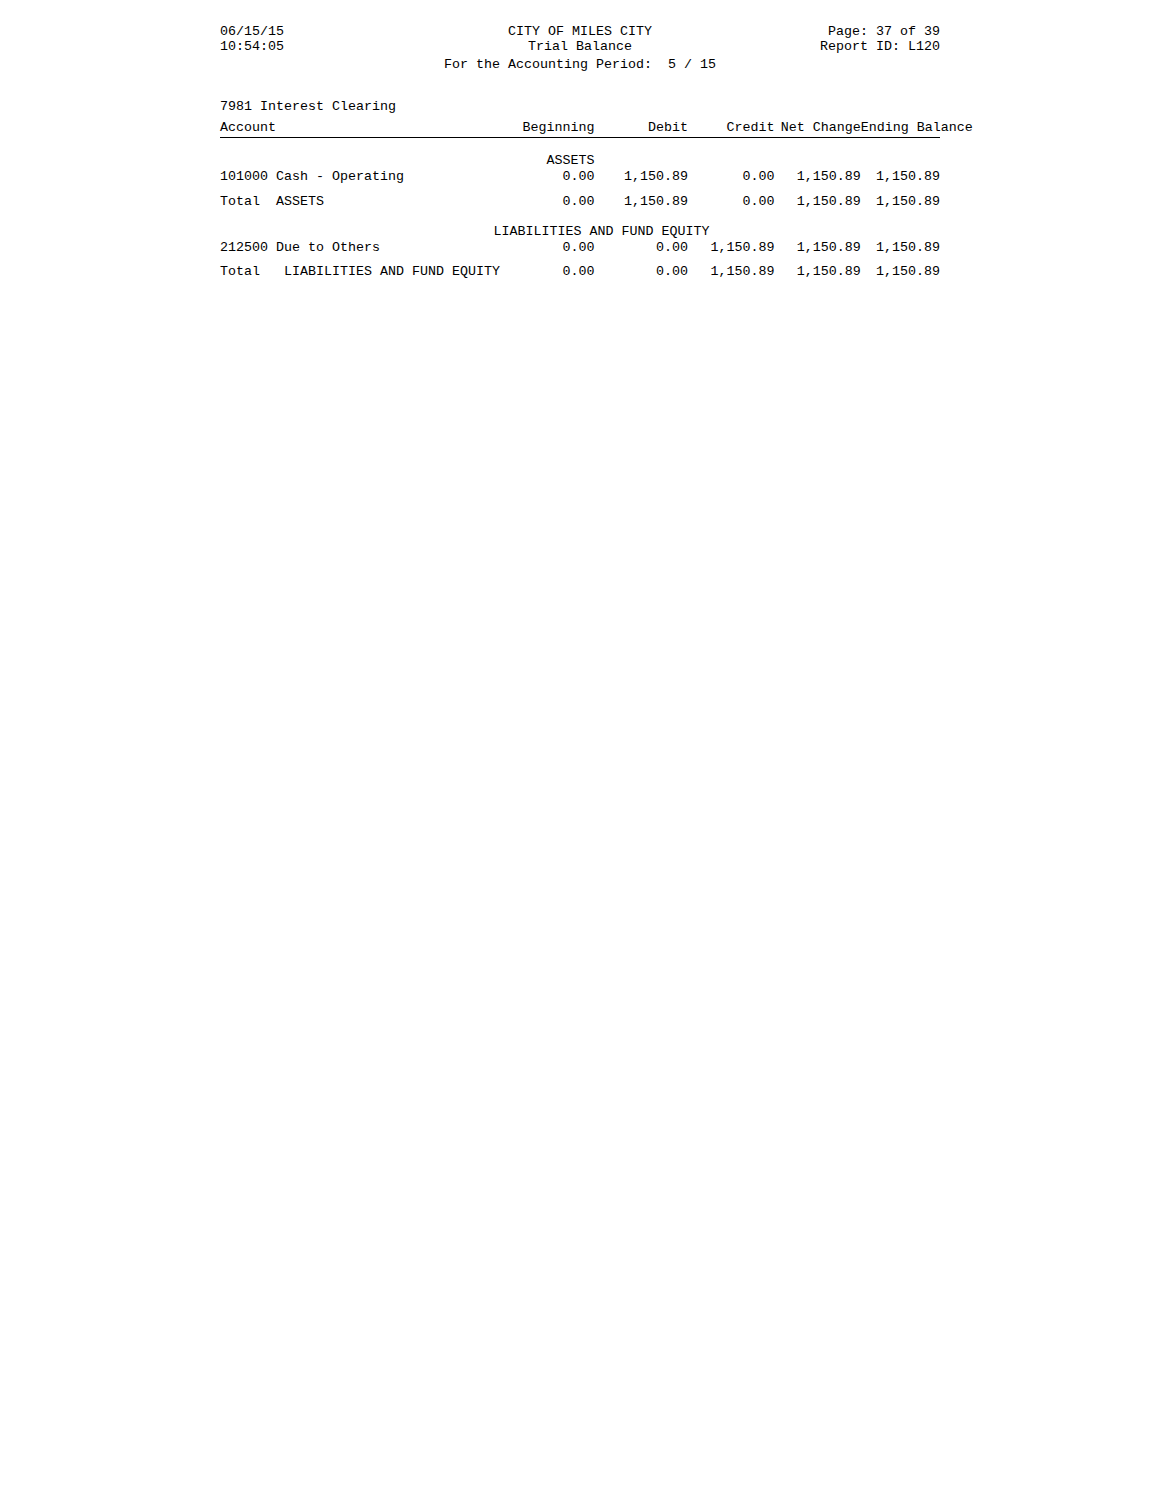06/15/15 10:54:05
CITY OF MILES CITY Trial Balance
Page: 37 of 39 Report ID: L120
For the Accounting Period: 5 / 15
7981 Interest Clearing
| Account | Beginning | Debit | Credit | Net Change | Ending Balance |
| --- | --- | --- | --- | --- | --- |
| | ASSETS | |
| 101000 Cash - Operating | 0.00 | 1,150.89 | 0.00 | 1,150.89 | 1,150.89 |
| Total ASSETS | 0.00 | 1,150.89 | 0.00 | 1,150.89 | 1,150.89 |
| | LIABILITIES AND FUND EQUITY | |
| 212500 Due to Others | 0.00 | 0.00 | 1,150.89 | 1,150.89 | 1,150.89 |
| Total LIABILITIES AND FUND EQUITY | 0.00 | 0.00 | 1,150.89 | 1,150.89 | 1,150.89 |